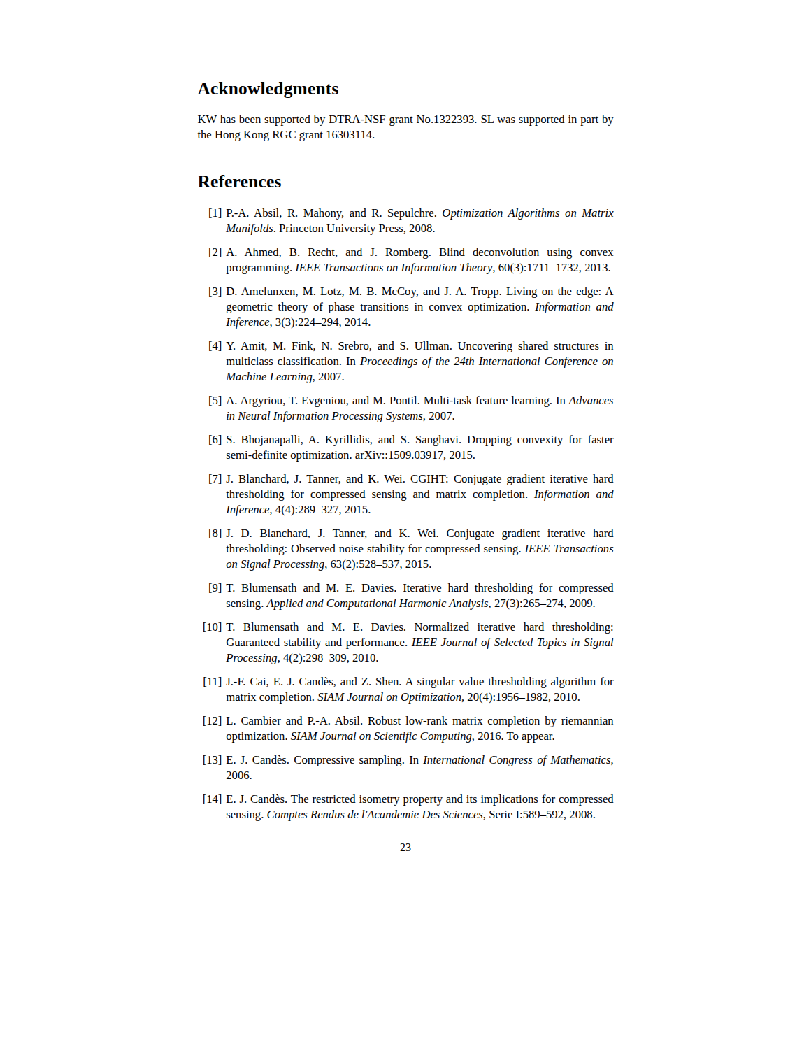Acknowledgments
KW has been supported by DTRA-NSF grant No.1322393. SL was supported in part by the Hong Kong RGC grant 16303114.
References
[1] P.-A. Absil, R. Mahony, and R. Sepulchre. Optimization Algorithms on Matrix Manifolds. Princeton University Press, 2008.
[2] A. Ahmed, B. Recht, and J. Romberg. Blind deconvolution using convex programming. IEEE Transactions on Information Theory, 60(3):1711–1732, 2013.
[3] D. Amelunxen, M. Lotz, M. B. McCoy, and J. A. Tropp. Living on the edge: A geometric theory of phase transitions in convex optimization. Information and Inference, 3(3):224–294, 2014.
[4] Y. Amit, M. Fink, N. Srebro, and S. Ullman. Uncovering shared structures in multiclass classification. In Proceedings of the 24th International Conference on Machine Learning, 2007.
[5] A. Argyriou, T. Evgeniou, and M. Pontil. Multi-task feature learning. In Advances in Neural Information Processing Systems, 2007.
[6] S. Bhojanapalli, A. Kyrillidis, and S. Sanghavi. Dropping convexity for faster semi-definite optimization. arXiv::1509.03917, 2015.
[7] J. Blanchard, J. Tanner, and K. Wei. CGIHT: Conjugate gradient iterative hard thresholding for compressed sensing and matrix completion. Information and Inference, 4(4):289–327, 2015.
[8] J. D. Blanchard, J. Tanner, and K. Wei. Conjugate gradient iterative hard thresholding: Observed noise stability for compressed sensing. IEEE Transactions on Signal Processing, 63(2):528–537, 2015.
[9] T. Blumensath and M. E. Davies. Iterative hard thresholding for compressed sensing. Applied and Computational Harmonic Analysis, 27(3):265–274, 2009.
[10] T. Blumensath and M. E. Davies. Normalized iterative hard thresholding: Guaranteed stability and performance. IEEE Journal of Selected Topics in Signal Processing, 4(2):298–309, 2010.
[11] J.-F. Cai, E. J. Candès, and Z. Shen. A singular value thresholding algorithm for matrix completion. SIAM Journal on Optimization, 20(4):1956–1982, 2010.
[12] L. Cambier and P.-A. Absil. Robust low-rank matrix completion by riemannian optimization. SIAM Journal on Scientific Computing, 2016. To appear.
[13] E. J. Candès. Compressive sampling. In International Congress of Mathematics, 2006.
[14] E. J. Candès. The restricted isometry property and its implications for compressed sensing. Comptes Rendus de l'Acandemie Des Sciences, Serie I:589–592, 2008.
23